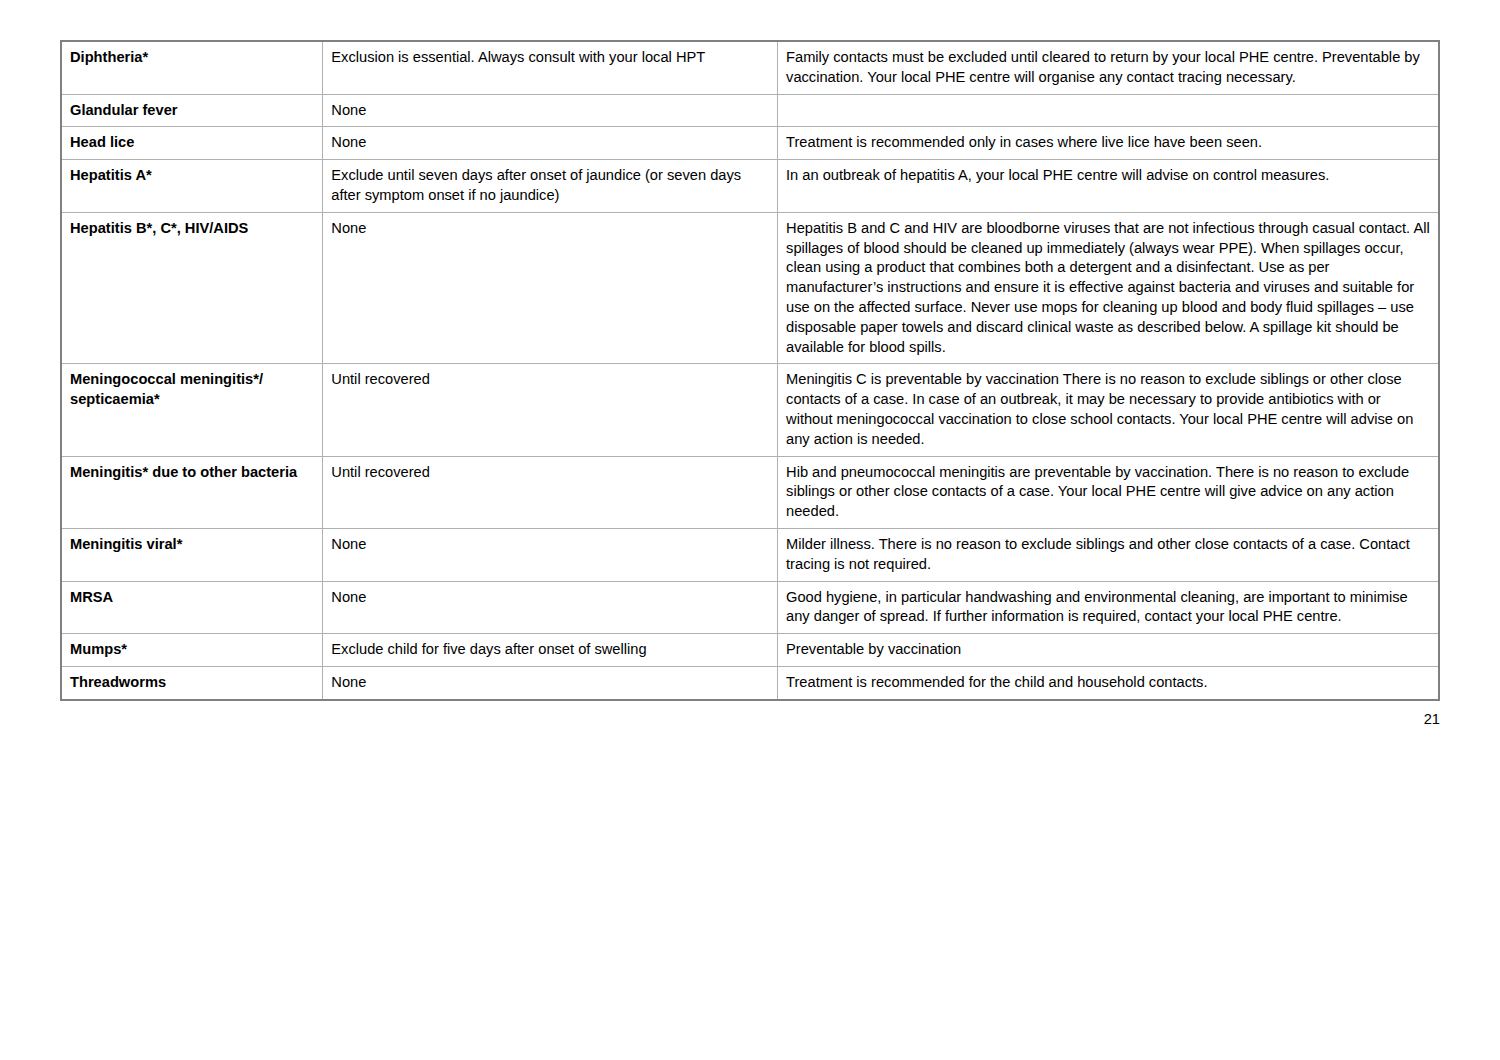| Diphtheria* | Exclusion is essential. Always consult with your local HPT | Family contacts must be excluded until cleared to return by your local PHE centre. Preventable by vaccination. Your local PHE centre will organise any contact tracing necessary. |
| Glandular fever | None | |
| Head lice | None | Treatment is recommended only in cases where live lice have been seen. |
| Hepatitis A* | Exclude until seven days after onset of jaundice (or seven days after symptom onset if no jaundice) | In an outbreak of hepatitis A, your local PHE centre will advise on control measures. |
| Hepatitis B*, C*, HIV/AIDS | None | Hepatitis B and C and HIV are bloodborne viruses that are not infectious through casual contact. All spillages of blood should be cleaned up immediately (always wear PPE). When spillages occur, clean using a product that combines both a detergent and a disinfectant. Use as per manufacturer’s instructions and ensure it is effective against bacteria and viruses and suitable for use on the affected surface. Never use mops for cleaning up blood and body fluid spillages – use disposable paper towels and discard clinical waste as described below. A spillage kit should be available for blood spills. |
| Meningococcal meningitis*/ septicaemia* | Until recovered | Meningitis C is preventable by vaccination There is no reason to exclude siblings or other close contacts of a case. In case of an outbreak, it may be necessary to provide antibiotics with or without meningococcal vaccination to close school contacts. Your local PHE centre will advise on any action is needed. |
| Meningitis* due to other bacteria | Until recovered | Hib and pneumococcal meningitis are preventable by vaccination. There is no reason to exclude siblings or other close contacts of a case. Your local PHE centre will give advice on any action needed. |
| Meningitis viral* | None | Milder illness. There is no reason to exclude siblings and other close contacts of a case. Contact tracing is not required. |
| MRSA | None | Good hygiene, in particular handwashing and environmental cleaning, are important to minimise any danger of spread. If further information is required, contact your local PHE centre. |
| Mumps* | Exclude child for five days after onset of swelling | Preventable by vaccination |
| Threadworms | None | Treatment is recommended for the child and household contacts. |
21